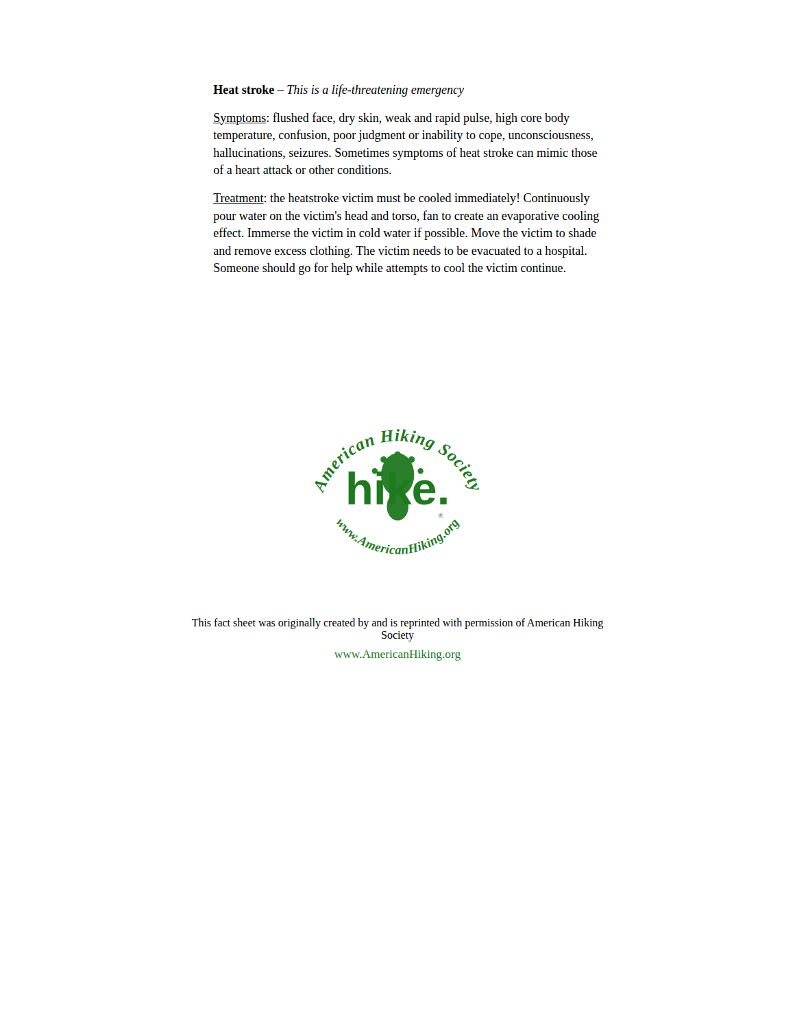Heat stroke – This is a life-threatening emergency
Symptoms: flushed face, dry skin, weak and rapid pulse, high core body temperature, confusion, poor judgment or inability to cope, unconsciousness, hallucinations, seizures. Sometimes symptoms of heat stroke can mimic those of a heart attack or other conditions.
Treatment: the heatstroke victim must be cooled immediately! Continuously pour water on the victim's head and torso, fan to create an evaporative cooling effect. Immerse the victim in cold water if possible. Move the victim to shade and remove excess clothing. The victim needs to be evacuated to a hospital. Someone should go for help while attempts to cool the victim continue.
American Hiking Society www.AmericanHiking.org hike. ®
This fact sheet was originally created by and is reprinted with permission of American Hiking Society
www.AmericanHiking.org